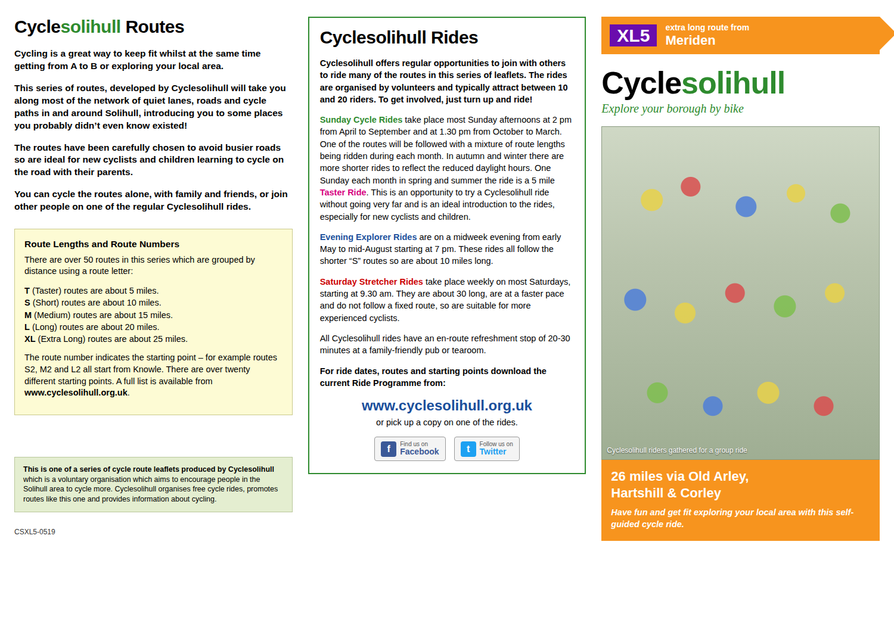Cycle solihull Routes
Cycling is a great way to keep fit whilst at the same time getting from A to B or exploring your local area.
This series of routes, developed by Cyclesolihull will take you along most of the network of quiet lanes, roads and cycle paths in and around Solihull, introducing you to some places you probably didn’t even know existed!
The routes have been carefully chosen to avoid busier roads so are ideal for new cyclists and children learning to cycle on the road with their parents.
You can cycle the routes alone, with family and friends, or join other people on one of the regular Cyclesolihull rides.
Route Lengths and Route Numbers
There are over 50 routes in this series which are grouped by distance using a route letter:
T (Taster) routes are about 5 miles. S (Short) routes are about 10 miles. M (Medium) routes are about 15 miles. L (Long) routes are about 20 miles. XL (Extra Long) routes are about 25 miles.
The route number indicates the starting point – for example routes S2, M2 and L2 all start from Knowle. There are over twenty different starting points. A full list is available from www.cyclesolihull.org.uk.
This is one of a series of cycle route leaflets produced by Cyclesolihull which is a voluntary organisation which aims to encourage people in the Solihull area to cycle more. Cyclesolihull organises free cycle rides, promotes routes like this one and provides information about cycling.
CSXL5-0519
Cycle solihull Rides
Cyclesolihull offers regular opportunities to join with others to ride many of the routes in this series of leaflets. The rides are organised by volunteers and typically attract between 10 and 20 riders. To get involved, just turn up and ride!
Sunday Cycle Rides take place most Sunday afternoons at 2 pm from April to September and at 1.30 pm from October to March. One of the routes will be followed with a mixture of route lengths being ridden during each month. In autumn and winter there are more shorter rides to reflect the reduced daylight hours. One Sunday each month in spring and summer the ride is a 5 mile Taster Ride. This is an opportunity to try a Cyclesolihull ride without going very far and is an ideal introduction to the rides, especially for new cyclists and children.
Evening Explorer Rides are on a midweek evening from early May to mid-August starting at 7 pm. These rides all follow the shorter “S” routes so are about 10 miles long.
Saturday Stretcher Rides take place weekly on most Saturdays, starting at 9.30 am. They are about 30 long, are at a faster pace and do not follow a fixed route, so are suitable for more experienced cyclists.
All Cyclesolihull rides have an en-route refreshment stop of 20-30 minutes at a family-friendly pub or tearoom.
For ride dates, routes and starting points download the current Ride Programme from:
www.cyclesolihull.org.uk
or pick up a copy on one of the rides.
f
Find us on Facebook
t
Follow us on Twitter
XL5
extra long route from Meriden
Cycle solihull
Explore your borough by bike
Cyclesolihull riders gathered for a group ride
26 miles via Old Arley,
Hartshill & Corley
Have fun and get fit exploring your local area with this self-guided cycle ride.